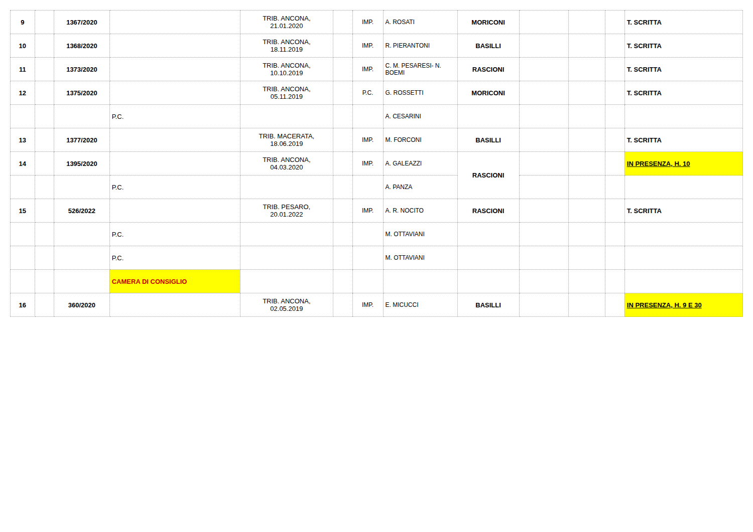| 9 | | 1367/2020 | | TRIB. ANCONA, 21.01.2020 | | IMP. | A. ROSATI | MORICONI | | | | T. SCRITTA |
| 10 | | 1368/2020 | | TRIB. ANCONA, 18.11.2019 | | IMP. | R. PIERANTONI | BASILLI | | | | T. SCRITTA |
| 11 | | 1373/2020 | | TRIB. ANCONA, 10.10.2019 | | IMP. | C. M. PESARESI- N. BOEMI | RASCIONI | | | | T. SCRITTA |
| 12 | | 1375/2020 | | TRIB. ANCONA, 05.11.2019 | | P.C. | G. ROSSETTI | MORICONI | | | | T. SCRITTA |
| | | | P.C. | | | | A. CESARINI | | | | | |
| 13 | | 1377/2020 | | TRIB. MACERATA, 18.06.2019 | | IMP. | M. FORCONI | BASILLI | | | | T. SCRITTA |
| 14 | | 1395/2020 | | TRIB. ANCONA, 04.03.2020 | | IMP. | A. GALEAZZI | RASCIONI | | | | IN PRESENZA, H. 10 |
| | | | P.C. | | | | A. PANZA | | | | |
| 15 | | 526/2022 | | TRIB. PESARO, 20.01.2022 | | IMP. | A. R. NOCITO | RASCIONI | | | | T. SCRITTA |
| | | | P.C. | | | | M. OTTAVIANI | | | | | |
| | | | P.C. | | | | M. OTTAVIANI | | | | | |
| | | | CAMERA DI CONSIGLIO | | | | | | | | | |
| 16 | | 360/2020 | | TRIB. ANCONA, 02.05.2019 | | IMP. | E. MICUCCI | BASILLI | | | | IN PRESENZA, H. 9 E 30 |